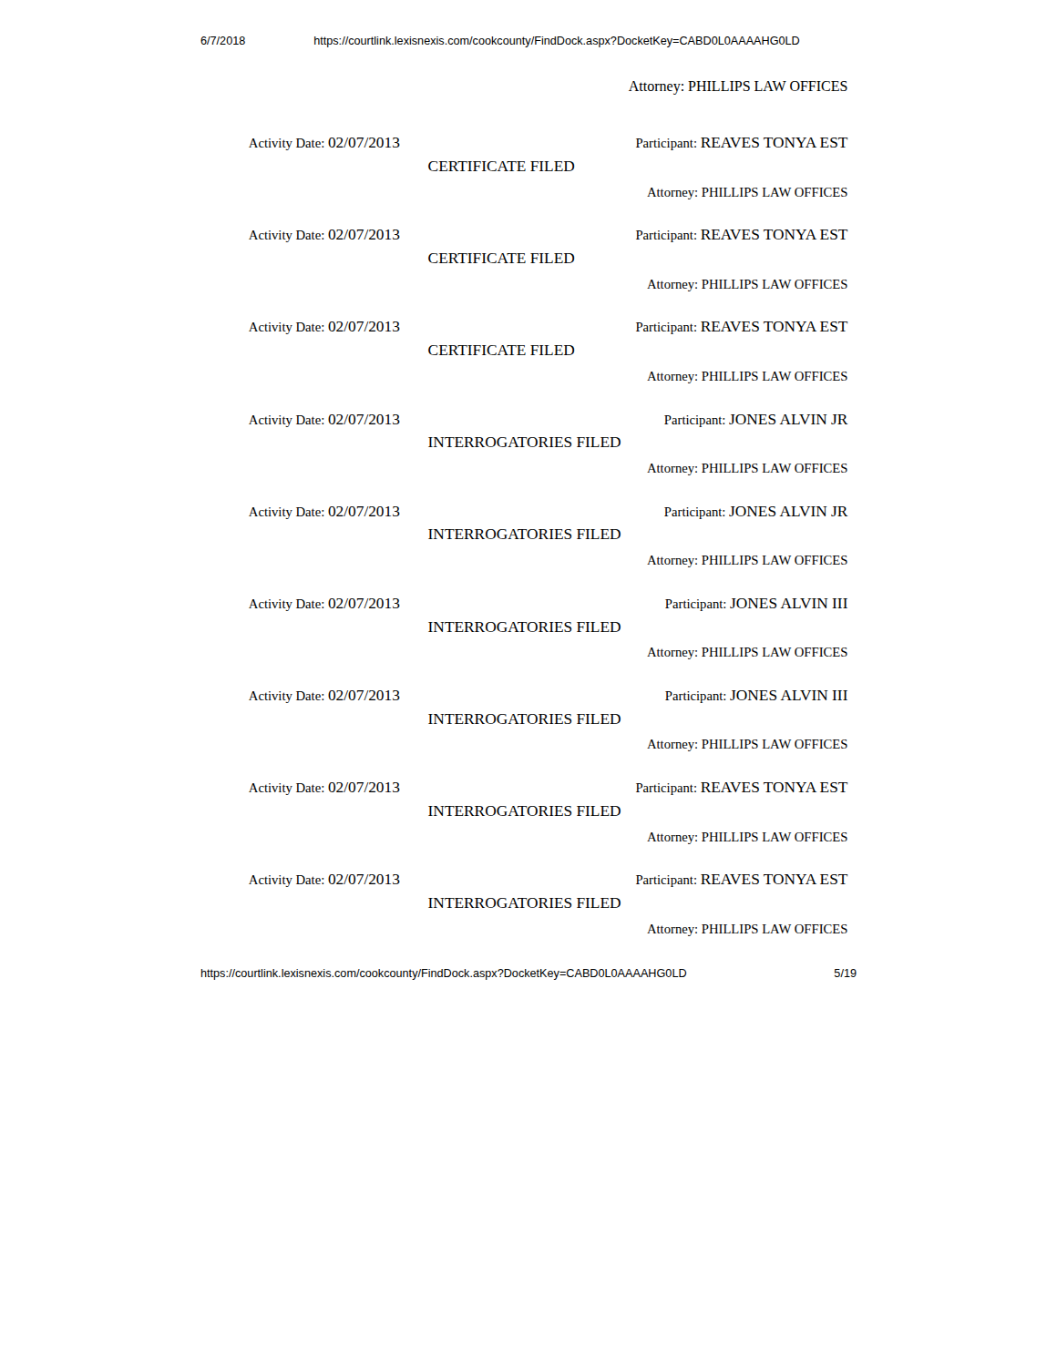6/7/2018 https://courtlink.lexisnexis.com/cookcounty/FindDock.aspx?DocketKey=CABD0L0AAAAHG0LD
Attorney: PHILLIPS LAW OFFICES
Activity Date: 02/07/2013 Participant: REAVES TONYA EST
CERTIFICATE FILED
Attorney: PHILLIPS LAW OFFICES
Activity Date: 02/07/2013 Participant: REAVES TONYA EST
CERTIFICATE FILED
Attorney: PHILLIPS LAW OFFICES
Activity Date: 02/07/2013 Participant: REAVES TONYA EST
CERTIFICATE FILED
Attorney: PHILLIPS LAW OFFICES
Activity Date: 02/07/2013 Participant: JONES ALVIN JR
INTERROGATORIES FILED
Attorney: PHILLIPS LAW OFFICES
Activity Date: 02/07/2013 Participant: JONES ALVIN JR
INTERROGATORIES FILED
Attorney: PHILLIPS LAW OFFICES
Activity Date: 02/07/2013 Participant: JONES ALVIN III
INTERROGATORIES FILED
Attorney: PHILLIPS LAW OFFICES
Activity Date: 02/07/2013 Participant: JONES ALVIN III
INTERROGATORIES FILED
Attorney: PHILLIPS LAW OFFICES
Activity Date: 02/07/2013 Participant: REAVES TONYA EST
INTERROGATORIES FILED
Attorney: PHILLIPS LAW OFFICES
Activity Date: 02/07/2013 Participant: REAVES TONYA EST
INTERROGATORIES FILED
Attorney: PHILLIPS LAW OFFICES
https://courtlink.lexisnexis.com/cookcounty/FindDock.aspx?DocketKey=CABD0L0AAAAHG0LD 5/19